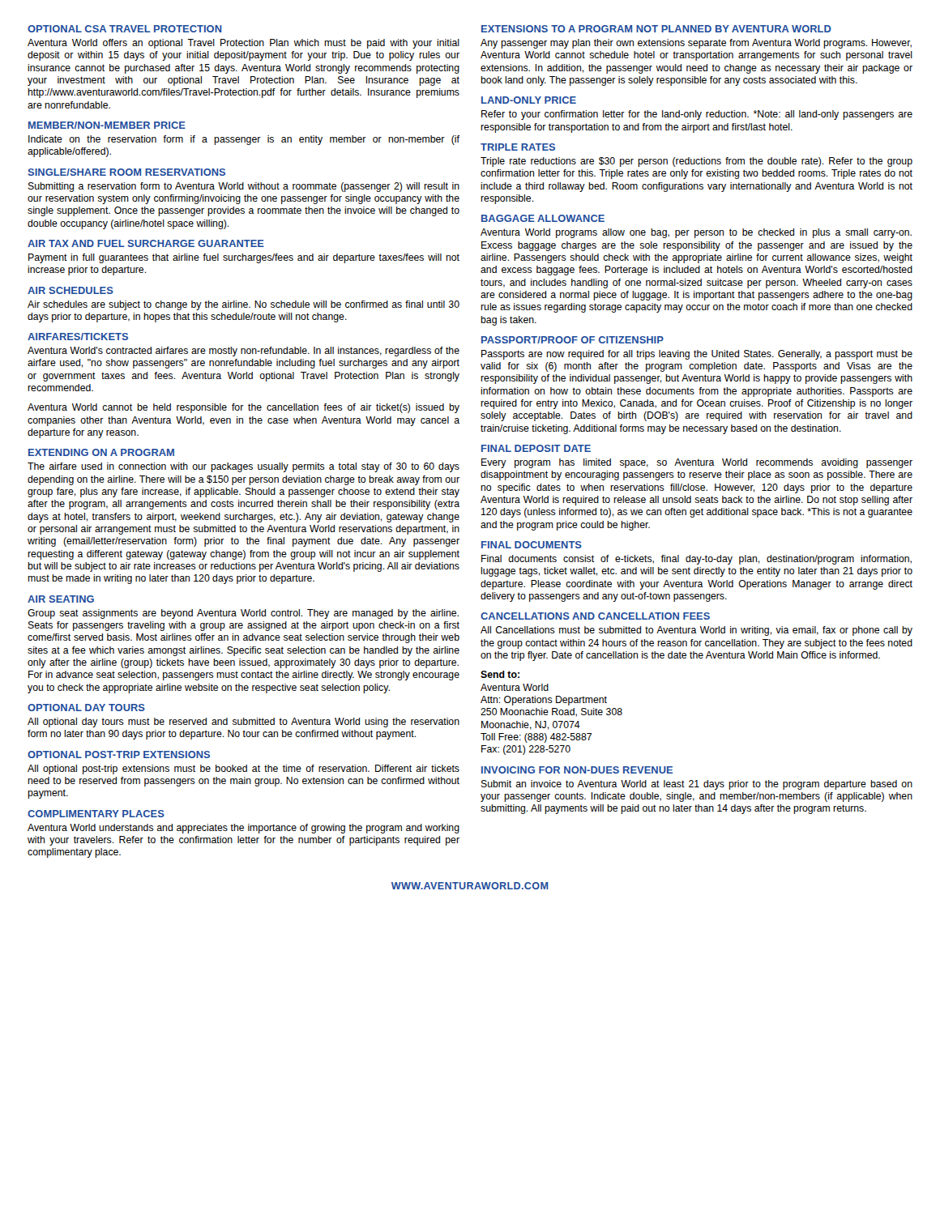Optional CSA Travel Protection
Aventura World offers an optional Travel Protection Plan which must be paid with your initial deposit or within 15 days of your initial deposit/payment for your trip. Due to policy rules our insurance cannot be purchased after 15 days. Aventura World strongly recommends protecting your investment with our optional Travel Protection Plan. See Insurance page at http://www.aventuraworld.com/files/Travel-Protection.pdf for further details. Insurance premiums are nonrefundable.
Member/Non-Member Price
Indicate on the reservation form if a passenger is an entity member or non-member (if applicable/offered).
Single/Share Room Reservations
Submitting a reservation form to Aventura World without a roommate (passenger 2) will result in our reservation system only confirming/invoicing the one passenger for single occupancy with the single supplement. Once the passenger provides a roommate then the invoice will be changed to double occupancy (airline/hotel space willing).
Air Tax and Fuel Surcharge Guarantee
Payment in full guarantees that airline fuel surcharges/fees and air departure taxes/fees will not increase prior to departure.
Air Schedules
Air schedules are subject to change by the airline. No schedule will be confirmed as final until 30 days prior to departure, in hopes that this schedule/route will not change.
Airfares/Tickets
Aventura World's contracted airfares are mostly non-refundable. In all instances, regardless of the airfare used, "no show passengers" are nonrefundable including fuel surcharges and any airport or government taxes and fees. Aventura World optional Travel Protection Plan is strongly recommended.
Aventura World cannot be held responsible for the cancellation fees of air ticket(s) issued by companies other than Aventura World, even in the case when Aventura World may cancel a departure for any reason.
Extending on a Program
The airfare used in connection with our packages usually permits a total stay of 30 to 60 days depending on the airline. There will be a $150 per person deviation charge to break away from our group fare, plus any fare increase, if applicable. Should a passenger choose to extend their stay after the program, all arrangements and costs incurred therein shall be their responsibility (extra days at hotel, transfers to airport, weekend surcharges, etc.). Any air deviation, gateway change or personal air arrangement must be submitted to the Aventura World reservations department, in writing (email/letter/reservation form) prior to the final payment due date. Any passenger requesting a different gateway (gateway change) from the group will not incur an air supplement but will be subject to air rate increases or reductions per Aventura World's pricing. All air deviations must be made in writing no later than 120 days prior to departure.
Air Seating
Group seat assignments are beyond Aventura World control. They are managed by the airline. Seats for passengers traveling with a group are assigned at the airport upon check-in on a first come/first served basis. Most airlines offer an in advance seat selection service through their web sites at a fee which varies amongst airlines. Specific seat selection can be handled by the airline only after the airline (group) tickets have been issued, approximately 30 days prior to departure. For in advance seat selection, passengers must contact the airline directly. We strongly encourage you to check the appropriate airline website on the respective seat selection policy.
Optional Day Tours
All optional day tours must be reserved and submitted to Aventura World using the reservation form no later than 90 days prior to departure. No tour can be confirmed without payment.
Optional Post-Trip Extensions
All optional post-trip extensions must be booked at the time of reservation. Different air tickets need to be reserved from passengers on the main group. No extension can be confirmed without payment.
Complimentary Places
Aventura World understands and appreciates the importance of growing the program and working with your travelers. Refer to the confirmation letter for the number of participants required per complimentary place.
Extensions to a Program Not Planned by Aventura World
Any passenger may plan their own extensions separate from Aventura World programs. However, Aventura World cannot schedule hotel or transportation arrangements for such personal travel extensions. In addition, the passenger would need to change as necessary their air package or book land only. The passenger is solely responsible for any costs associated with this.
Land-Only Price
Refer to your confirmation letter for the land-only reduction. *Note: all land-only passengers are responsible for transportation to and from the airport and first/last hotel.
Triple Rates
Triple rate reductions are $30 per person (reductions from the double rate). Refer to the group confirmation letter for this. Triple rates are only for existing two bedded rooms. Triple rates do not include a third rollaway bed. Room configurations vary internationally and Aventura World is not responsible.
Baggage Allowance
Aventura World programs allow one bag, per person to be checked in plus a small carry-on. Excess baggage charges are the sole responsibility of the passenger and are issued by the airline. Passengers should check with the appropriate airline for current allowance sizes, weight and excess baggage fees. Porterage is included at hotels on Aventura World's escorted/hosted tours, and includes handling of one normal-sized suitcase per person. Wheeled carry-on cases are considered a normal piece of luggage. It is important that passengers adhere to the one-bag rule as issues regarding storage capacity may occur on the motor coach if more than one checked bag is taken.
Passport/Proof of Citizenship
Passports are now required for all trips leaving the United States. Generally, a passport must be valid for six (6) month after the program completion date. Passports and Visas are the responsibility of the individual passenger, but Aventura World is happy to provide passengers with information on how to obtain these documents from the appropriate authorities. Passports are required for entry into Mexico, Canada, and for Ocean cruises. Proof of Citizenship is no longer solely acceptable. Dates of birth (DOB's) are required with reservation for air travel and train/cruise ticketing. Additional forms may be necessary based on the destination.
Final Deposit Date
Every program has limited space, so Aventura World recommends avoiding passenger disappointment by encouraging passengers to reserve their place as soon as possible. There are no specific dates to when reservations fill/close. However, 120 days prior to the departure Aventura World is required to release all unsold seats back to the airline. Do not stop selling after 120 days (unless informed to), as we can often get additional space back. *This is not a guarantee and the program price could be higher.
Final Documents
Final documents consist of e-tickets, final day-to-day plan, destination/program information, luggage tags, ticket wallet, etc. and will be sent directly to the entity no later than 21 days prior to departure. Please coordinate with your Aventura World Operations Manager to arrange direct delivery to passengers and any out-of-town passengers.
Cancellations and Cancellation Fees
All Cancellations must be submitted to Aventura World in writing, via email, fax or phone call by the group contact within 24 hours of the reason for cancellation. They are subject to the fees noted on the trip flyer. Date of cancellation is the date the Aventura World Main Office is informed.
Send to:
Aventura World
Attn: Operations Department
250 Moonachie Road, Suite 308
Moonachie, NJ, 07074
Toll Free: (888) 482-5887
Fax: (201) 228-5270
Invoicing for Non-Dues Revenue
Submit an invoice to Aventura World at least 21 days prior to the program departure based on your passenger counts. Indicate double, single, and member/non-members (if applicable) when submitting. All payments will be paid out no later than 14 days after the program returns.
WWW.AVENTURAWORLD.COM